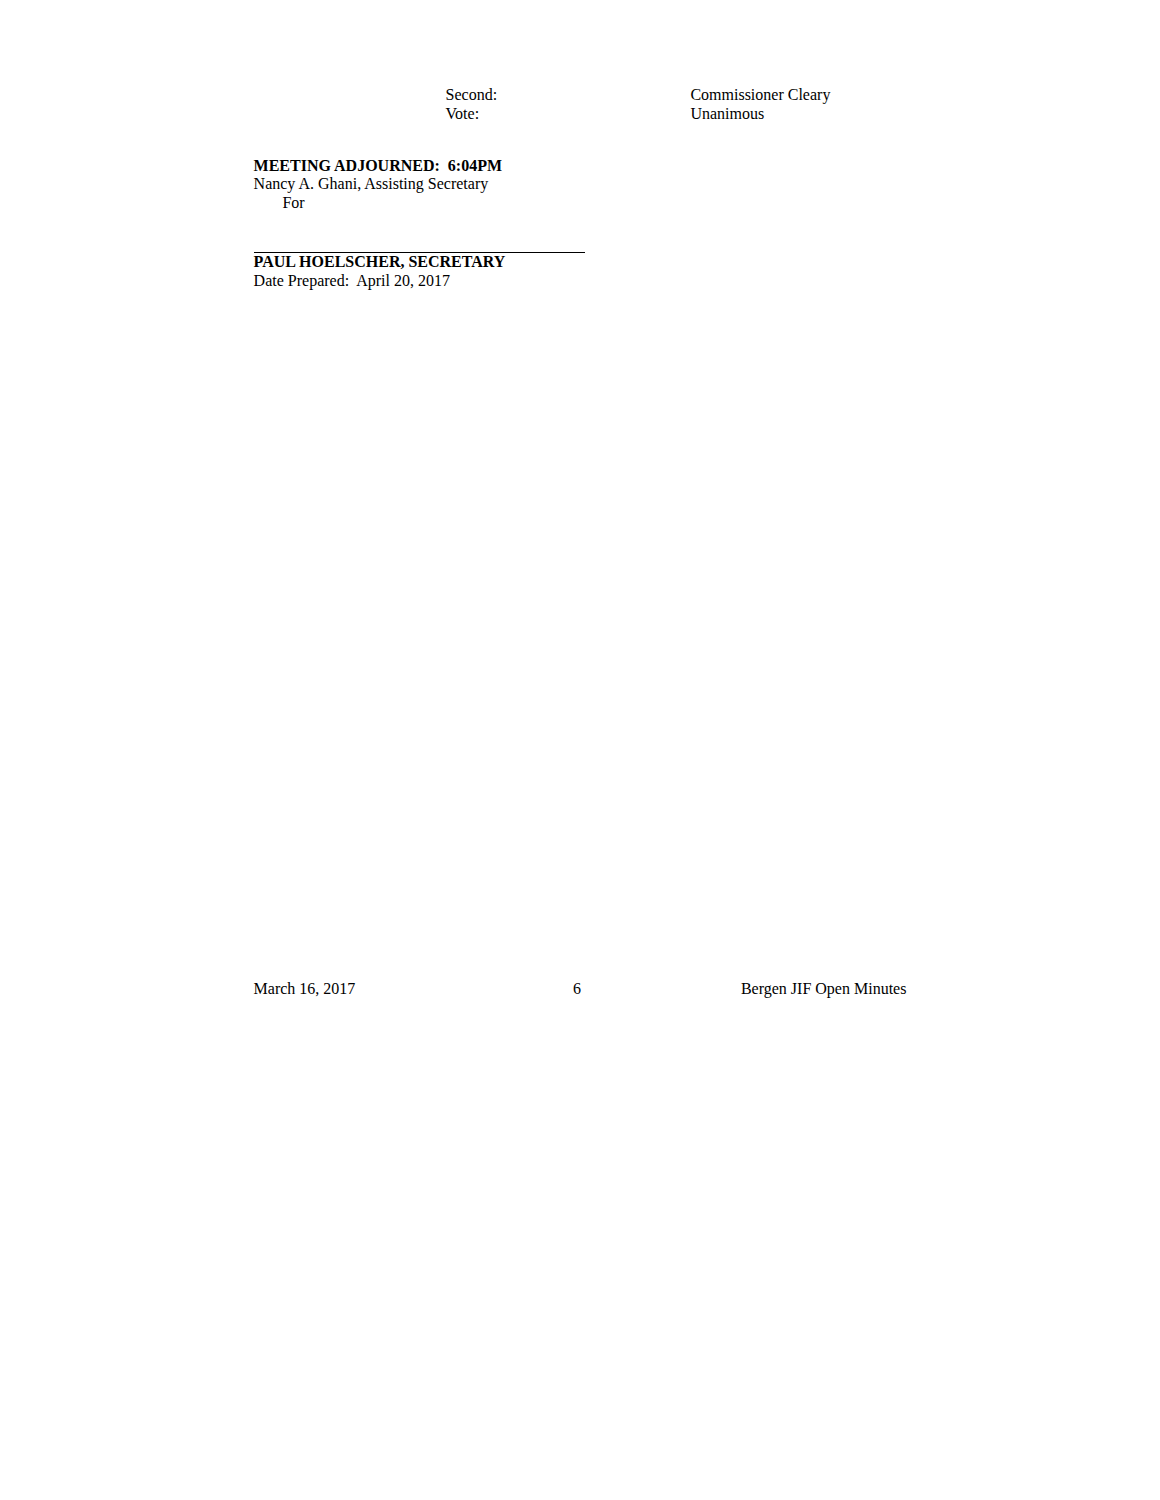| Second: | Commissioner Cleary |
| Vote: | Unanimous |
MEETING ADJOURNED: 6:04PM
Nancy A. Ghani, Assisting Secretary
For
PAUL HOELSCHER, SECRETARY
Date Prepared: April 20, 2017
March 16, 2017
6
Bergen JIF Open Minutes